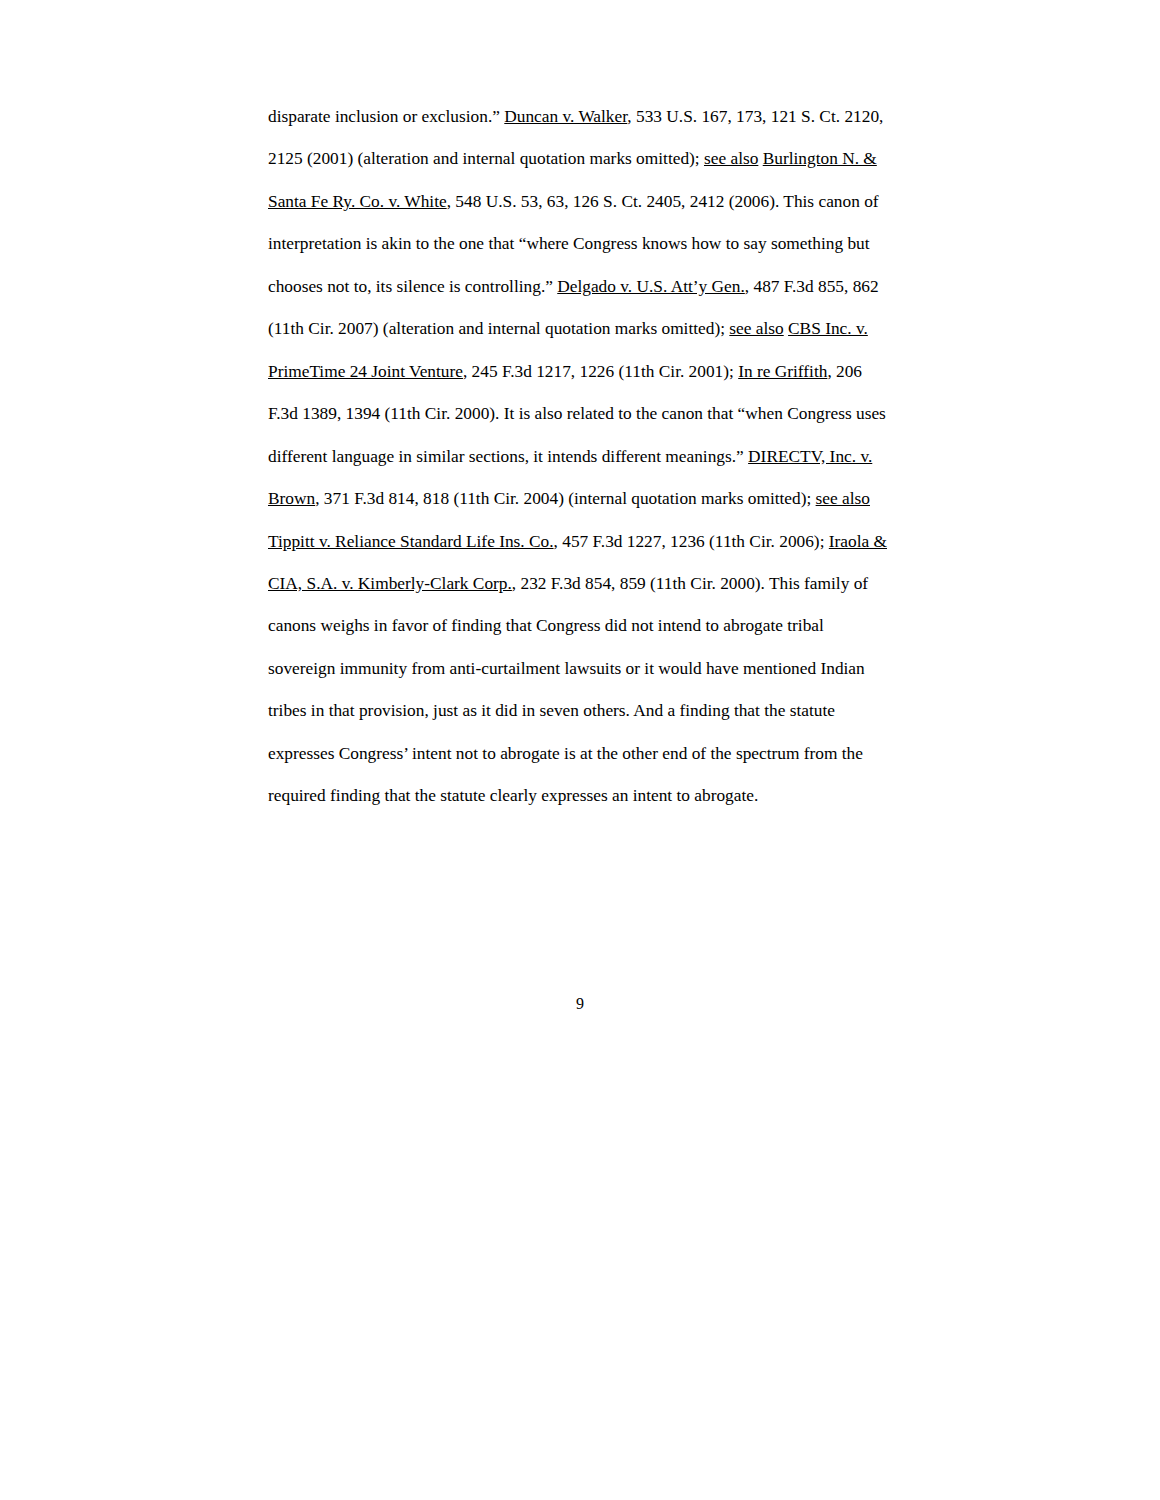disparate inclusion or exclusion.” Duncan v. Walker, 533 U.S. 167, 173, 121 S. Ct. 2120, 2125 (2001) (alteration and internal quotation marks omitted); see also Burlington N. & Santa Fe Ry. Co. v. White, 548 U.S. 53, 63, 126 S. Ct. 2405, 2412 (2006). This canon of interpretation is akin to the one that “where Congress knows how to say something but chooses not to, its silence is controlling.” Delgado v. U.S. Att’y Gen., 487 F.3d 855, 862 (11th Cir. 2007) (alteration and internal quotation marks omitted); see also CBS Inc. v. PrimeTime 24 Joint Venture, 245 F.3d 1217, 1226 (11th Cir. 2001); In re Griffith, 206 F.3d 1389, 1394 (11th Cir. 2000). It is also related to the canon that “when Congress uses different language in similar sections, it intends different meanings.” DIRECTV, Inc. v. Brown, 371 F.3d 814, 818 (11th Cir. 2004) (internal quotation marks omitted); see also Tippitt v. Reliance Standard Life Ins. Co., 457 F.3d 1227, 1236 (11th Cir. 2006); Iraola & CIA, S.A. v. Kimberly-Clark Corp., 232 F.3d 854, 859 (11th Cir. 2000). This family of canons weighs in favor of finding that Congress did not intend to abrogate tribal sovereign immunity from anti-curtailment lawsuits or it would have mentioned Indian tribes in that provision, just as it did in seven others. And a finding that the statute expresses Congress’ intent not to abrogate is at the other end of the spectrum from the required finding that the statute clearly expresses an intent to abrogate.
9